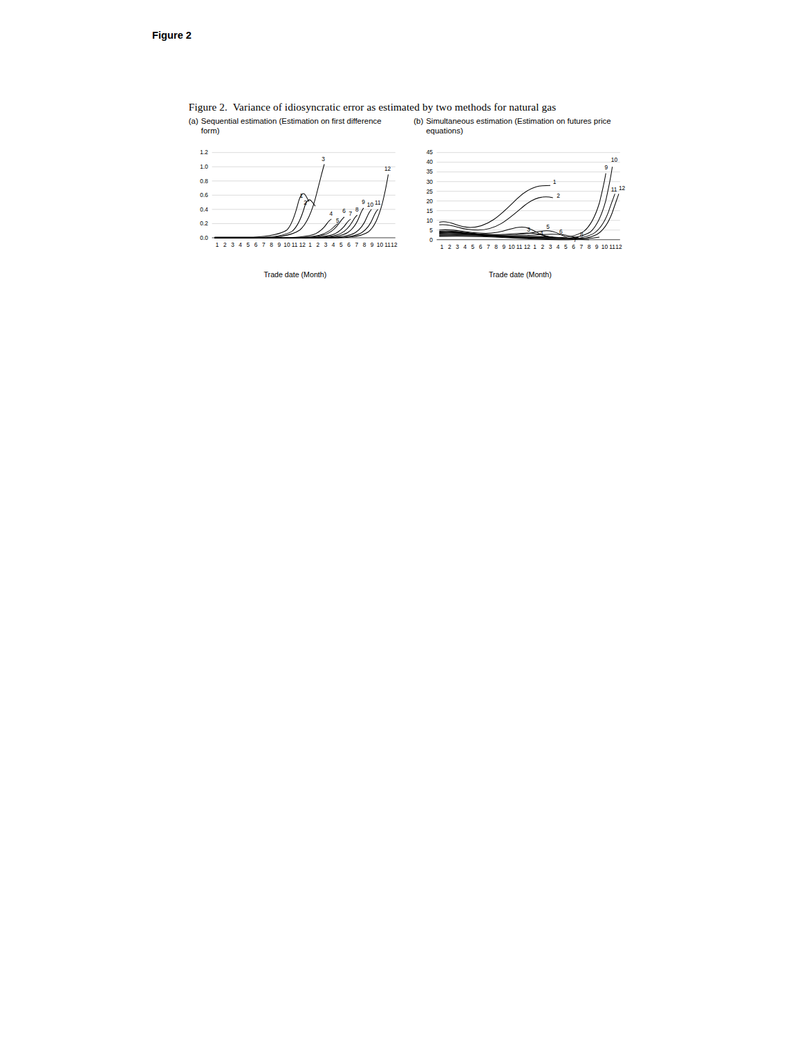Figure 2
Figure 2. Variance of idiosyncratic error as estimated by two methods for natural gas
(a) Sequential estimation (Estimation on first difference form)
(b) Simultaneous estimation (Estimation on futures price equations)
1.2 1.0 0.8 0.6 0.4 0.2 0.0 3 1 2 12 4 5 6 7 8 9 10 11 1 2 3 4 5 6 7 8 9 10 11 12 1 2 3 4 5 6 7 8 9 10 11 12
Trade date (Month)
45 40 35 30 25 20 15 10 5 0 1 2 9 10 11 12 3 4 5 6 7 8 1 2 3 4 5 6 7 8 9 10 11 12 1 2 3 4 5 6 7 8 9 10 11 12
Trade date (Month)